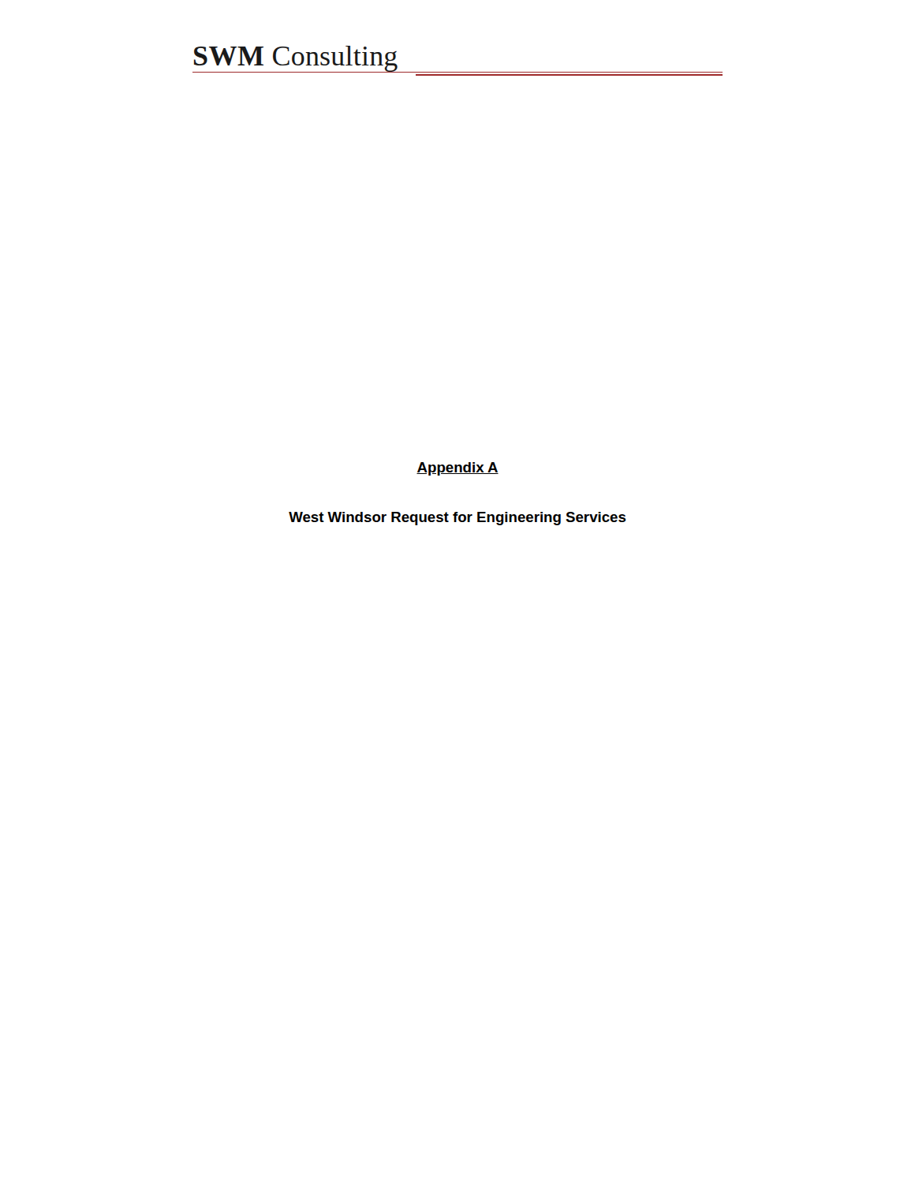SWM Consulting
Appendix A
West Windsor Request for Engineering Services